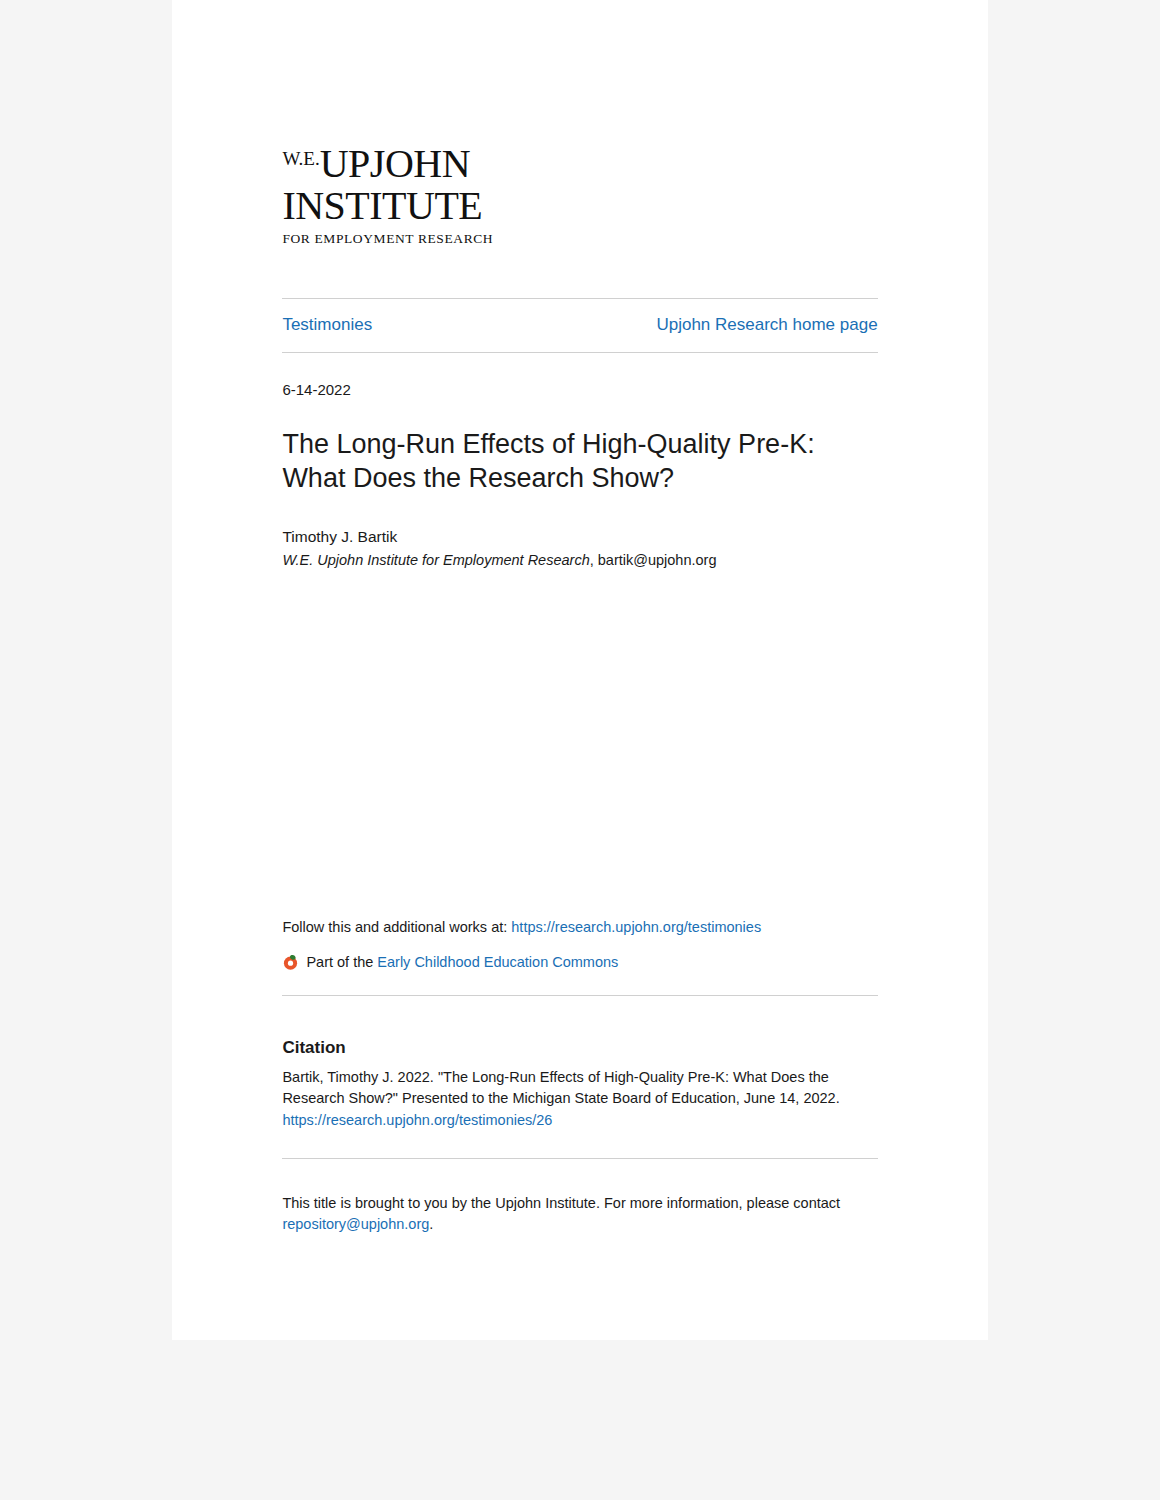W.E. UPJOHN
INSTITUTE
FOR EMPLOYMENT RESEARCH
Testimonies Upjohn Research home page
6-14-2022
The Long-Run Effects of High-Quality Pre-K: What Does the Research Show?
Timothy J. Bartik
W.E. Upjohn Institute for Employment Research, bartik@upjohn.org
Follow this and additional works at: https://research.upjohn.org/testimonies
Part of the Early Childhood Education Commons
Citation
Bartik, Timothy J. 2022. "The Long-Run Effects of High-Quality Pre-K: What Does the Research Show?" Presented to the Michigan State Board of Education, June 14, 2022.
https://research.upjohn.org/testimonies/26
This title is brought to you by the Upjohn Institute. For more information, please contact repository@upjohn.org.